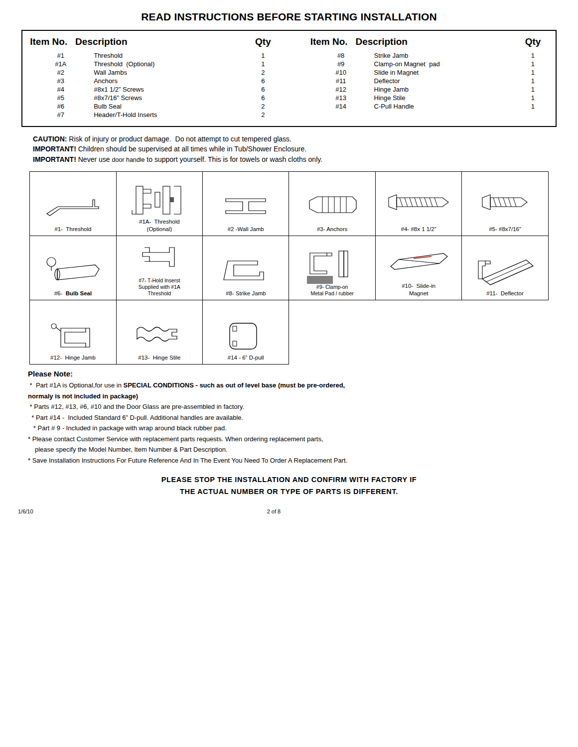READ INSTRUCTIONS BEFORE STARTING INSTALLATION
| Item No. Description | Qty | | Item No. Description | Qty |
| --- | --- | --- | --- | --- |
| #1 | Threshold | 1 | | #8 | Strike Jamb | 1 |
| #1A | Threshold (Optional) | 1 | | #9 | Clamp-on Magnet pad | 1 |
| #2 | Wall Jambs | 2 | | #10 | Slide in Magnet | 1 |
| #3 | Anchors | 6 | | #11 | Deflector | 1 |
| #4 | #8x1 1/2” Screws | 6 | | #12 | Hinge Jamb | 1 |
| #5 | #8x7/16” Screws | 6 | | #13 | Hinge Stile | 1 |
| #6 | Bulb Seal | 2 | | #14 | C-Pull Handle | 1 |
| #7 | Header/T-Hold Inserts | 2 | | | | |
CAUTION: Risk of injury or product damage. Do not attempt to cut tempered glass.
IMPORTANT! Children should be supervised at all times while in Tub/Shower Enclosure.
IMPORTANT! Never use door handle to support yourself. This is for towels or wash cloths only.
| #1- Threshold | #1A- Threshold (Optional) | #2 -Wall Jamb | #3- Anchors | #4- #8x 1 1/2” | #5- #8x7/16” |
| #6- Bulb Seal | #7- T-Hold Inserst Supplied with #1A Threshold | #8- Strike Jamb | #9- Clamp-on Metal Pad / rubber | #10- Slide-in Magnet | #11- Deflector |
| #12- Hinge Jamb | #13- Hinge Stile | #14 - 6” D-pull | | | |
Please Note:
* Part #1A is Optional,for use in SPECIAL CONDITIONS - such as out of level base (must be pre-ordered,
normaly is not included in package)
* Parts #12, #13, #6, #10 and the Door Glass are pre-assembled in factory.
* Part #14 - Included Standard 6” D-pull. Additional handles are available.
* Part # 9 - Included in package with wrap around black rubber pad.
* Please contact Customer Service with replacement parts requests. When ordering replacement parts,
please specify the Model Number, Item Number & Part Description.
* Save Installation Instructions For Future Reference And In The Event You Need To Order A Replacement Part.
PLEASE STOP THE INSTALLATION AND CONFIRM WITH FACTORY IF
THE ACTUAL NUMBER OR TYPE OF PARTS IS DIFFERENT.
1/6/10 2 of 8